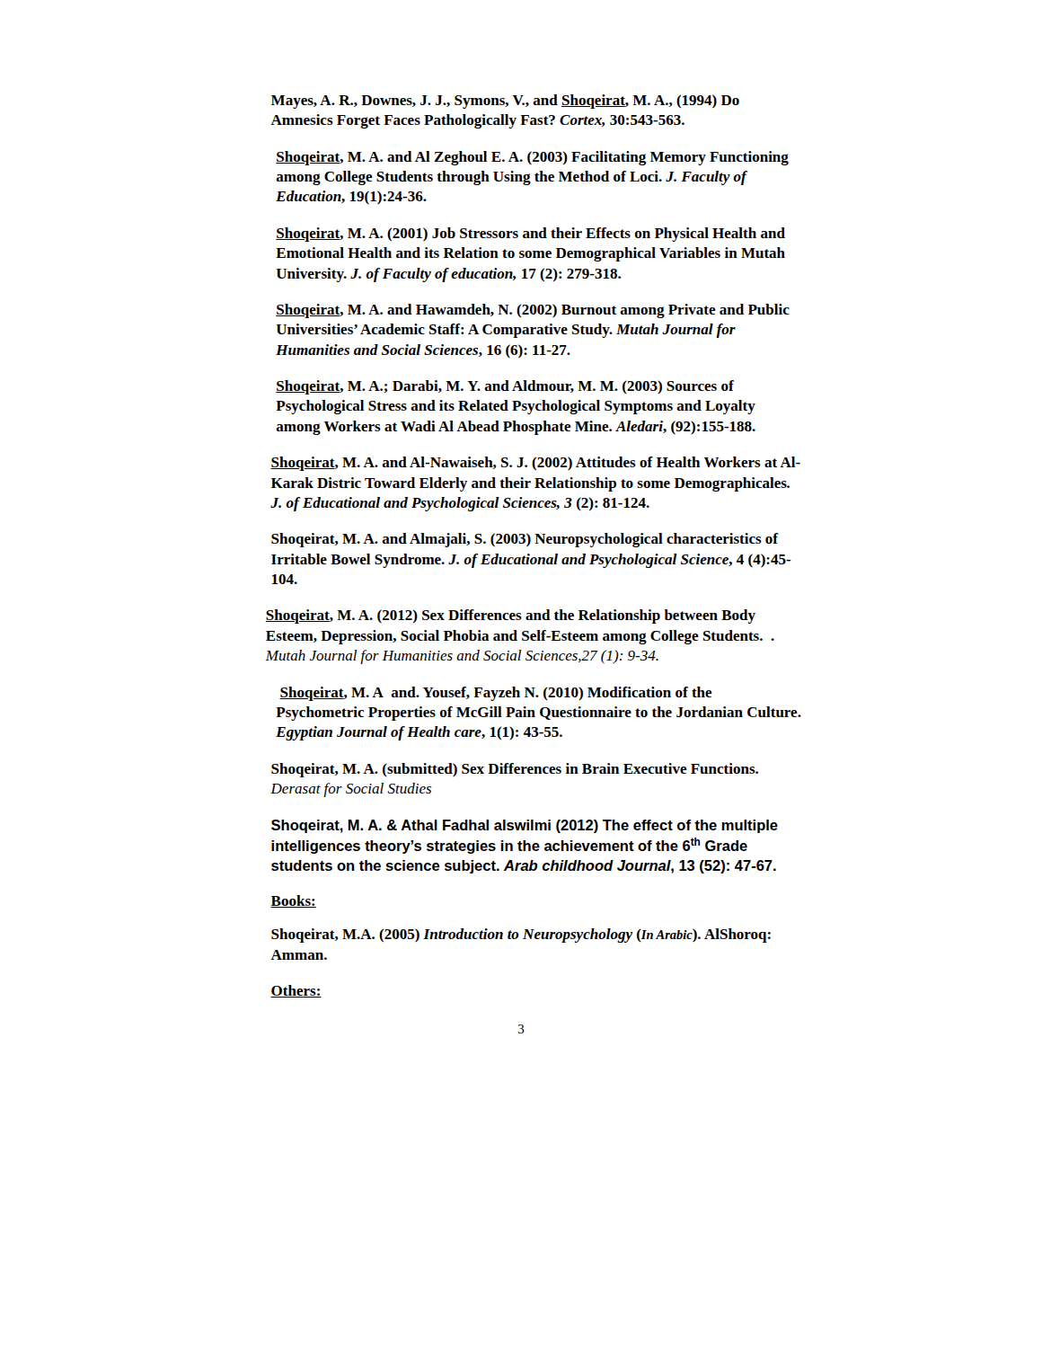Mayes, A. R., Downes, J. J., Symons, V., and Shoqeirat, M. A., (1994) Do Amnesics Forget Faces Pathologically Fast? Cortex, 30:543-563.
Shoqeirat, M. A. and Al Zeghoul E. A. (2003) Facilitating Memory Functioning among College Students through Using the Method of Loci. J. Faculty of Education, 19(1):24-36.
Shoqeirat, M. A. (2001) Job Stressors and their Effects on Physical Health and Emotional Health and its Relation to some Demographical Variables in Mutah University. J. of Faculty of education, 17 (2): 279-318.
Shoqeirat, M. A. and Hawamdeh, N. (2002) Burnout among Private and Public Universities’ Academic Staff: A Comparative Study. Mutah Journal for Humanities and Social Sciences, 16 (6): 11-27.
Shoqeirat, M. A.; Darabi, M. Y. and Aldmour, M. M. (2003) Sources of Psychological Stress and its Related Psychological Symptoms and Loyalty among Workers at Wadi Al Abead Phosphate Mine. Aledari, (92):155-188.
Shoqeirat, M. A. and Al-Nawaiseh, S. J. (2002) Attitudes of Health Workers at Al-Karak Distric Toward Elderly and their Relationship to some Demographicales. J. of Educational and Psychological Sciences, 3 (2): 81-124.
Shoqeirat, M. A. and Almajali, S. (2003) Neuropsychological characteristics of Irritable Bowel Syndrome. J. of Educational and Psychological Science, 4 (4):45-104.
Shoqeirat, M. A. (2012) Sex Differences and the Relationship between Body Esteem, Depression, Social Phobia and Self-Esteem among College Students. .
Mutah Journal for Humanities and Social Sciences, 27 (1): 9-34.
Shoqeirat, M. A and. Yousef, Fayzeh N. (2010) Modification of the Psychometric Properties of McGill Pain Questionnaire to the Jordanian Culture. Egyptian Journal of Health care, 1(1): 43-55.
Shoqeirat, M. A. (submitted) Sex Differences in Brain Executive Functions.
Derasat for Social Studies
Shoqeirat, M. A. & Athal Fadhal alswilmi (2012) The effect of the multiple intelligences theory’s strategies in the achievement of the 6th Grade students on the science subject. Arab childhood Journal, 13 (52): 47-67.
Books:
Shoqeirat, M.A. (2005) Introduction to Neuropsychology (In Arabic). AlShoroq: Amman.
Others:
3